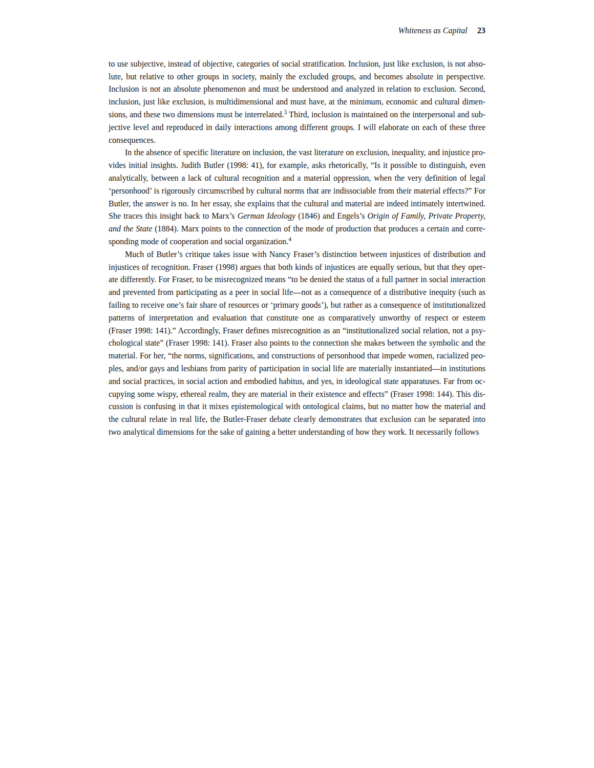Whiteness as Capital 23
to use subjective, instead of objective, categories of social stratification. Inclusion, just like exclusion, is not absolute, but relative to other groups in society, mainly the excluded groups, and becomes absolute in perspective. Inclusion is not an absolute phenomenon and must be understood and analyzed in relation to exclusion. Second, inclusion, just like exclusion, is multidimensional and must have, at the minimum, economic and cultural dimensions, and these two dimensions must be interrelated.3 Third, inclusion is maintained on the interpersonal and subjective level and reproduced in daily interactions among different groups. I will elaborate on each of these three consequences.
In the absence of specific literature on inclusion, the vast literature on exclusion, inequality, and injustice provides initial insights. Judith Butler (1998: 41), for example, asks rhetorically, “Is it possible to distinguish, even analytically, between a lack of cultural recognition and a material oppression, when the very definition of legal ‘personhood’ is rigorously circumscribed by cultural norms that are indissociable from their material effects?” For Butler, the answer is no. In her essay, she explains that the cultural and material are indeed intimately intertwined. She traces this insight back to Marx’s German Ideology (1846) and Engels’s Origin of Family, Private Property, and the State (1884). Marx points to the connection of the mode of production that produces a certain and corresponding mode of cooperation and social organization.4
Much of Butler’s critique takes issue with Nancy Fraser’s distinction between injustices of distribution and injustices of recognition. Fraser (1998) argues that both kinds of injustices are equally serious, but that they operate differently. For Fraser, to be misrecognized means “to be denied the status of a full partner in social interaction and prevented from participating as a peer in social life—not as a consequence of a distributive inequity (such as failing to receive one’s fair share of resources or ‘primary goods’), but rather as a consequence of institutionalized patterns of interpretation and evaluation that constitute one as comparatively unworthy of respect or esteem (Fraser 1998: 141).” Accordingly, Fraser defines misrecognition as an “institutionalized social relation, not a psychological state” (Fraser 1998: 141). Fraser also points to the connection she makes between the symbolic and the material. For her, “the norms, significations, and constructions of personhood that impede women, racialized peoples, and/or gays and lesbians from parity of participation in social life are materially instantiated—in institutions and social practices, in social action and embodied habitus, and yes, in ideological state apparatuses. Far from occupying some wispy, ethereal realm, they are material in their existence and effects” (Fraser 1998: 144). This discussion is confusing in that it mixes epistemological with ontological claims, but no matter how the material and the cultural relate in real life, the Butler-Fraser debate clearly demonstrates that exclusion can be separated into two analytical dimensions for the sake of gaining a better understanding of how they work. It necessarily follows